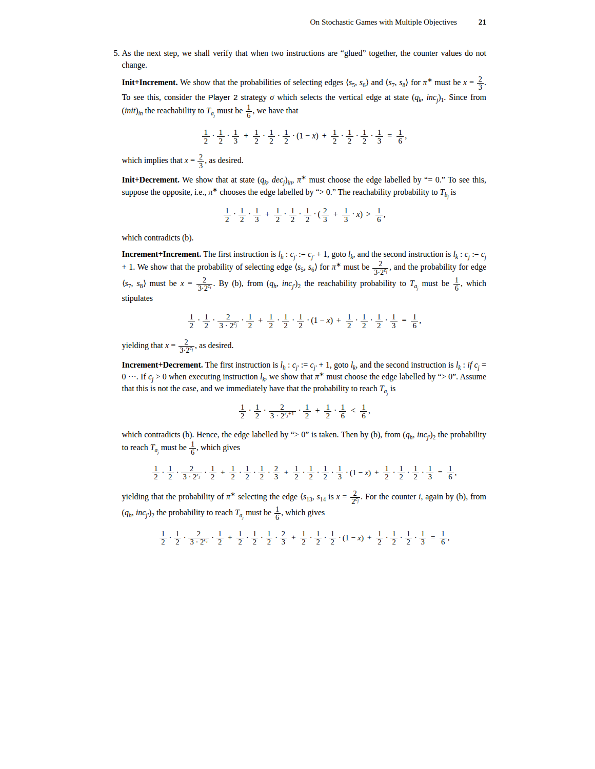On Stochastic Games with Multiple Objectives 21
As the next step, we shall verify that when two instructions are “glued” together, the counter values do not change.
Init+Increment. We show that the probabilities of selecting edges ⟨s5, s6⟩ and ⟨s7, s8⟩ for π∗ must be x = 23. To see this, consider the Player 2 strategy σ which selects the vertical edge at state (qk, incj)1. Since from (init)in the reachability to Taj must be 16, we have that
12·12·13 + 12·12·12·(1 − x) + 12·12·12·13 = 16,
which implies that x = 23, as desired.
Init+Decrement. We show that at state (qk, decj)in, π∗ must choose the edge labelled by “= 0.” To see this, suppose the opposite, i.e., π∗ chooses the edge labelled by “> 0.” The reachability probability to Tbj is
12·12·13 + 12·12·12·(23 + 13·x) > 16,
which contradicts (b).
Increment+Increment. The first instruction is lh : cj′ := cj′ + 1, goto lk, and the second instruction is lk : cj := cj + 1. We show that the probability of selecting edge ⟨s5, s6⟩ for π∗ must be 23·2cj, and the probability for edge ⟨s7, s8⟩ must be x = 23·2ci. By (b), from (qh, incj′)2 the reachability probability to Taj must be 16, which stipulates
12·12·23 · 2cj·12 + 12·12·12·(1 − x) + 12·12·12·13 = 16,
yielding that x = 23·2cj, as desired.
Increment+Decrement. The first instruction is lh : cj′ := cj′ + 1, goto lk, and the second instruction is lk : if cj = 0 ···. If cj > 0 when executing instruction lk, we show that π∗ must choose the edge labelled by “> 0”. Assume that this is not the case, and we immediately have that the probability to reach Taj is
12·12·23 · 2cj+1·12 + 12·16 < 16,
which contradicts (b). Hence, the edge labelled by “> 0” is taken. Then by (b), from (qh, incj′)2 the probability to reach Taj must be 16, which gives
12·12·23 · 2cj·12 + 12·12·12·23 + 12·12·12·13·(1 − x) + 12·12·12·13 = 16,
yielding that the probability of π∗ selecting the edge ⟨s13, s14 is x = 22cj. For the counter i, again by (b), from (qh, incj′)2 the probability to reach Taj must be 16, which gives
12·12·23 · 2ci·12 + 12·12·12·23 + 12·12·12·(1 − x) + 12·12·12·13 = 16,